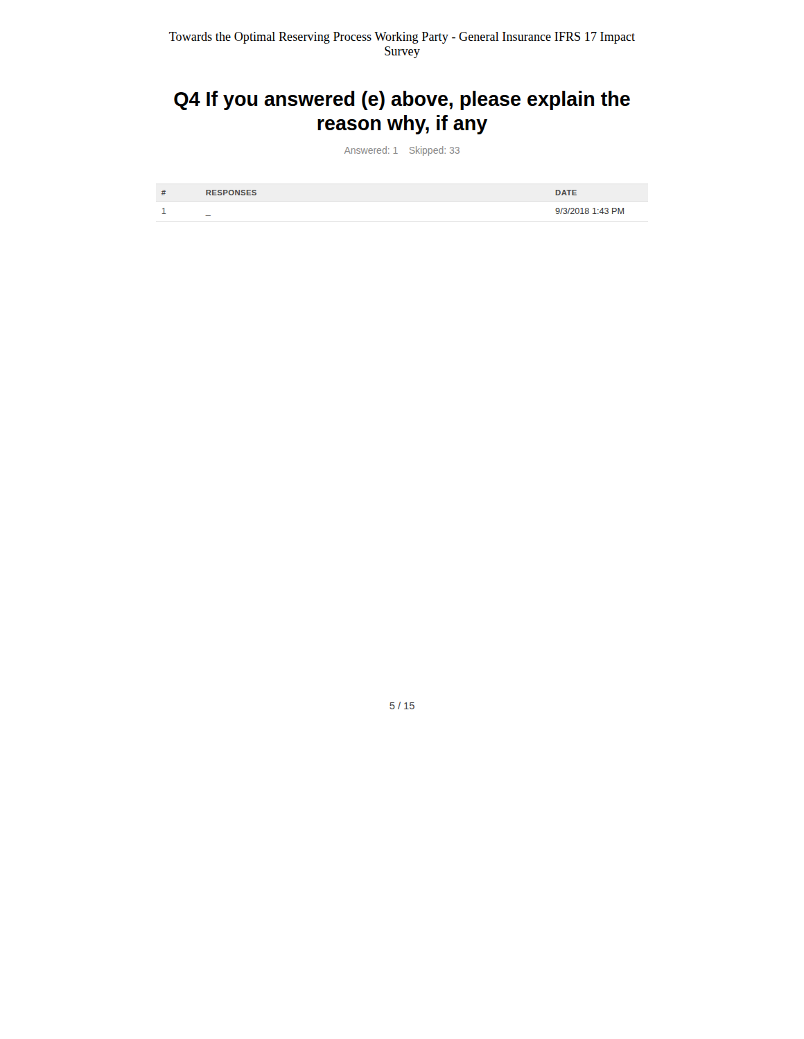Towards the Optimal Reserving Process Working Party - General Insurance IFRS 17 Impact Survey
Q4 If you answered (e) above, please explain the reason why, if any
Answered: 1 Skipped: 33
| # | RESPONSES | DATE |
| --- | --- | --- |
| 1 | _ | 9/3/2018 1:43 PM |
5 / 15